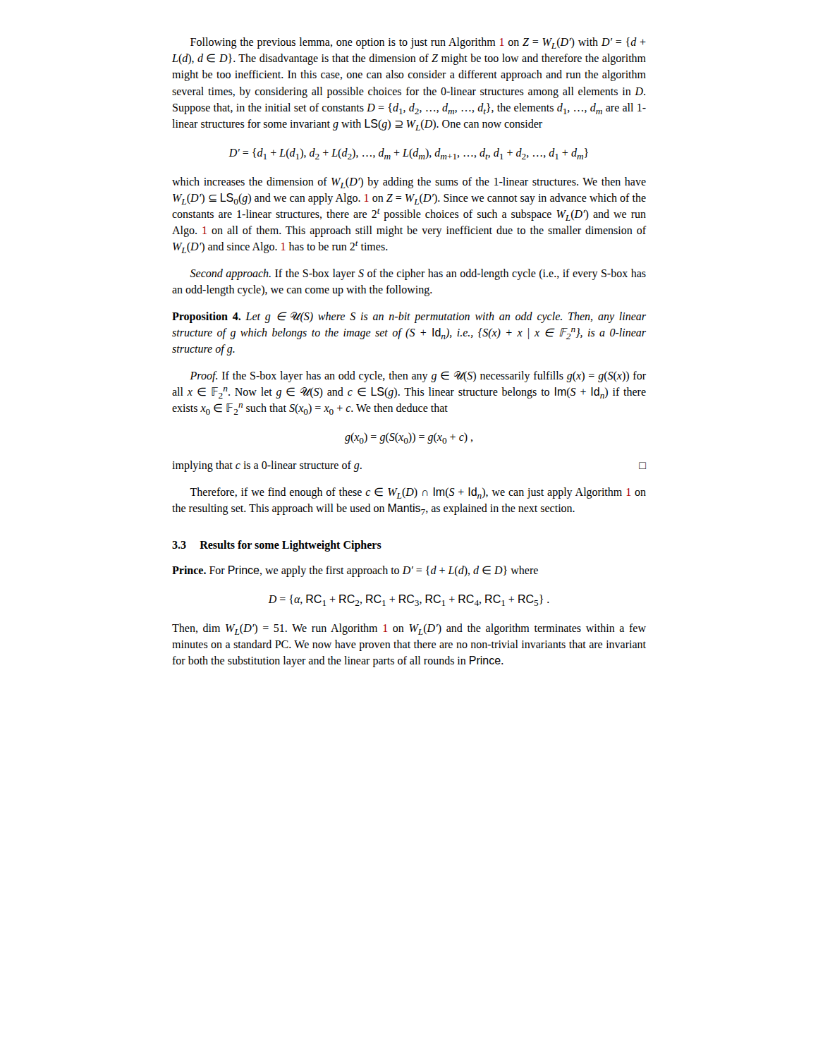Following the previous lemma, one option is to just run Algorithm 1 on Z = WL(D′) with D′ = {d + L(d), d ∈ D}. The disadvantage is that the dimension of Z might be too low and therefore the algorithm might be too inefficient. In this case, one can also consider a different approach and run the algorithm several times, by considering all possible choices for the 0-linear structures among all elements in D. Suppose that, in the initial set of constants D = {d1, d2, …, dm, …, dt}, the elements d1, …, dm are all 1-linear structures for some invariant g with LS(g) ⊇ WL(D). One can now consider
D′ = {d1 + L(d1), d2 + L(d2), …, dm + L(dm), dm+1, …, dt, d1 + d2, …, d1 + dm}
which increases the dimension of WL(D′) by adding the sums of the 1-linear structures. We then have WL(D′) ⊆ LS0(g) and we can apply Algo. 1 on Z = WL(D′). Since we cannot say in advance which of the constants are 1-linear structures, there are 2t possible choices of such a subspace WL(D′) and we run Algo. 1 on all of them. This approach still might be very inefficient due to the smaller dimension of WL(D′) and since Algo. 1 has to be run 2t times.
Second approach. If the S-box layer S of the cipher has an odd-length cycle (i.e., if every S-box has an odd-length cycle), we can come up with the following.
Proposition 4. Let g ∈ 𝒰(S) where S is an n-bit permutation with an odd cycle. Then, any linear structure of g which belongs to the image set of (S + Idn), i.e., {S(x) + x | x ∈ 𝔽2n}, is a 0-linear structure of g.
Proof. If the S-box layer has an odd cycle, then any g ∈ 𝒰(S) necessarily fulfills g(x) = g(S(x)) for all x ∈ 𝔽2n. Now let g ∈ 𝒰(S) and c ∈ LS(g). This linear structure belongs to Im(S + Idn) if there exists x0 ∈ 𝔽2n such that S(x0) = x0 + c. We then deduce that
g(x0) = g(S(x0)) = g(x0 + c) ,
implying that c is a 0-linear structure of g. □
Therefore, if we find enough of these c ∈ WL(D) ∩ Im(S + Idn), we can just apply Algorithm 1 on the resulting set. This approach will be used on Mantis7, as explained in the next section.
3.3 Results for some Lightweight Ciphers
Prince. For Prince, we apply the first approach to D′ = {d + L(d), d ∈ D} where
D = {α, RC1 + RC2, RC1 + RC3, RC1 + RC4, RC1 + RC5} .
Then, dim WL(D′) = 51. We run Algorithm 1 on WL(D′) and the algorithm terminates within a few minutes on a standard PC. We now have proven that there are no non-trivial invariants that are invariant for both the substitution layer and the linear parts of all rounds in Prince.